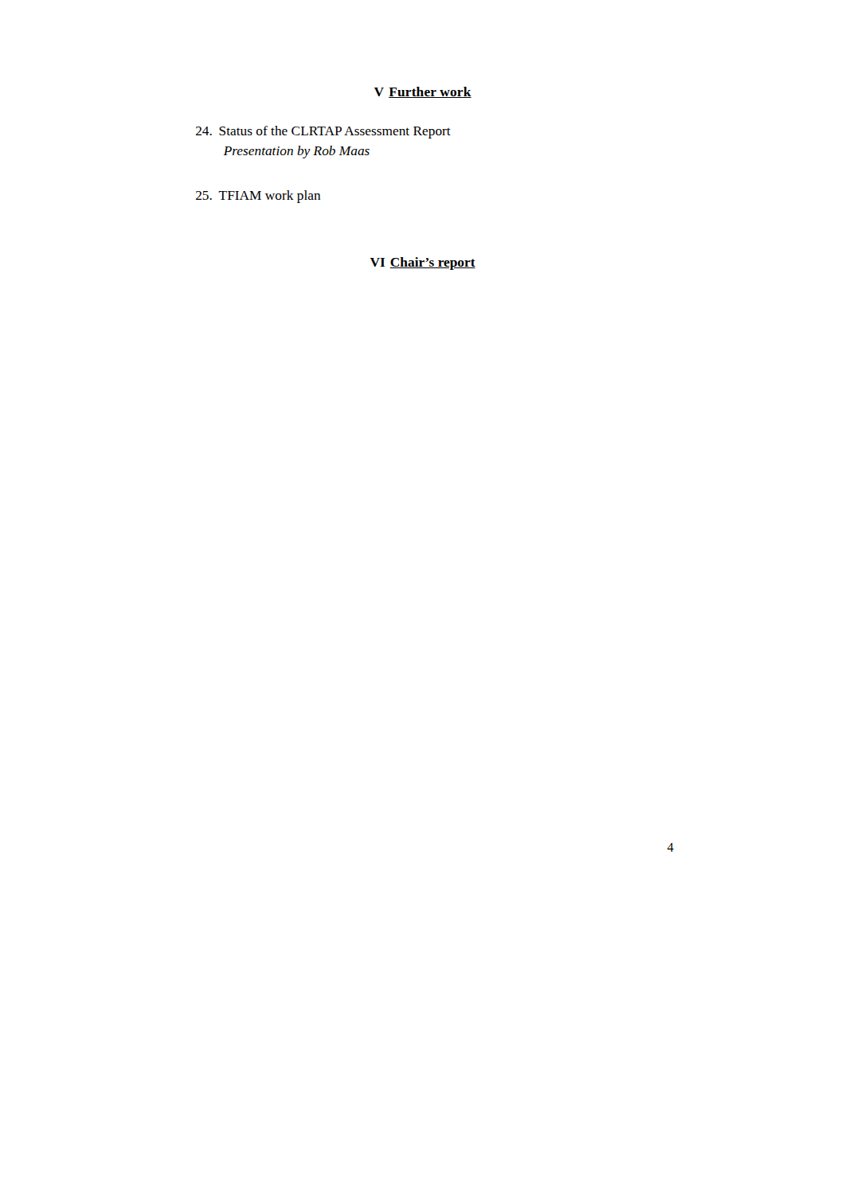VFurther work
24. Status of the CLRTAP Assessment Report Presentation by Rob Maas
25. TFIAM work plan
VI Chair’s report
4